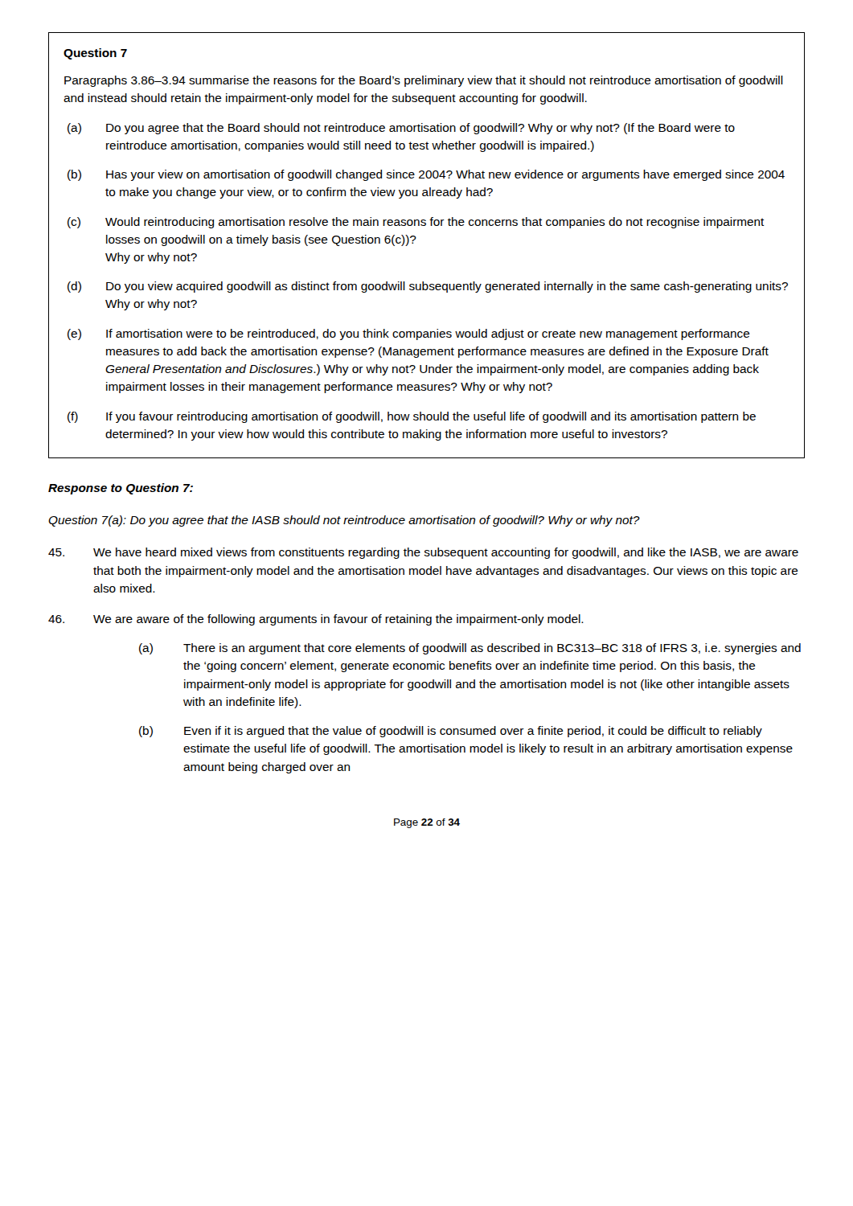Question 7
Paragraphs 3.86–3.94 summarise the reasons for the Board’s preliminary view that it should not reintroduce amortisation of goodwill and instead should retain the impairment-only model for the subsequent accounting for goodwill.
(a)
Do you agree that the Board should not reintroduce amortisation of goodwill? Why or why not? (If the Board were to reintroduce amortisation, companies would still need to test whether goodwill is impaired.)
(b)
Has your view on amortisation of goodwill changed since 2004? What new evidence or arguments have emerged since 2004 to make you change your view, or to confirm the view you already had?
(c)
Would reintroducing amortisation resolve the main reasons for the concerns that companies do not recognise impairment losses on goodwill on a timely basis (see Question 6(c))?
Why or why not?
(d)
Do you view acquired goodwill as distinct from goodwill subsequently generated internally in the same cash-generating units? Why or why not?
(e)
If amortisation were to be reintroduced, do you think companies would adjust or create new management performance measures to add back the amortisation expense? (Management performance measures are defined in the Exposure Draft General Presentation and Disclosures.) Why or why not? Under the impairment-only model, are companies adding back impairment losses in their management performance measures? Why or why not?
(f)
If you favour reintroducing amortisation of goodwill, how should the useful life of goodwill and its amortisation pattern be determined? In your view how would this contribute to making the information more useful to investors?
Response to Question 7:
Question 7(a): Do you agree that the IASB should not reintroduce amortisation of goodwill? Why or why not?
45.
We have heard mixed views from constituents regarding the subsequent accounting for goodwill, and like the IASB, we are aware that both the impairment-only model and the amortisation model have advantages and disadvantages. Our views on this topic are also mixed.
46.
We are aware of the following arguments in favour of retaining the impairment-only model.
(a)
There is an argument that core elements of goodwill as described in BC313–BC 318 of IFRS 3, i.e. synergies and the ‘going concern’ element, generate economic benefits over an indefinite time period. On this basis, the impairment-only model is appropriate for goodwill and the amortisation model is not (like other intangible assets with an indefinite life).
(b)
Even if it is argued that the value of goodwill is consumed over a finite period, it could be difficult to reliably estimate the useful life of goodwill. The amortisation model is likely to result in an arbitrary amortisation expense amount being charged over an
Page 22 of 34